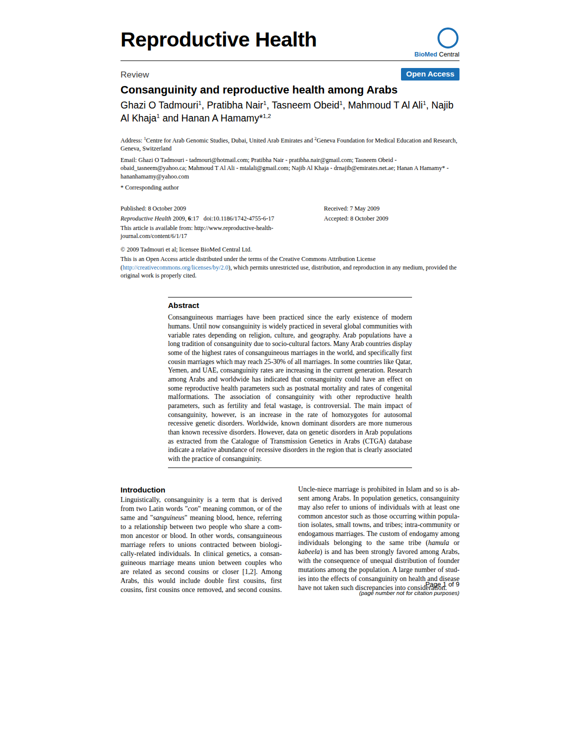Reproductive Health
BioMed Central
Review
Open Access
Consanguinity and reproductive health among Arabs
Ghazi O Tadmouri1, Pratibha Nair1, Tasneem Obeid1, Mahmoud T Al Ali1, Najib Al Khaja1 and Hanan A Hamamy*1,2
Address: 1Centre for Arab Genomic Studies, Dubai, United Arab Emirates and 2Geneva Foundation for Medical Education and Research, Geneva, Switzerland
Email: Ghazi O Tadmouri - tadmouri@hotmail.com; Pratibha Nair - pratibha.nair@gmail.com; Tasneem Obeid - obaid_tasneem@yahoo.ca; Mahmoud T Al Ali - mtalali@gmail.com; Najib Al Khaja - drnajib@emirates.net.ae; Hanan A Hamamy* - hananhamamy@yahoo.com
* Corresponding author
Published: 8 October 2009
Reproductive Health 2009, 6:17 doi:10.1186/1742-4755-6-17
This article is available from: http://www.reproductive-health-journal.com/content/6/1/17
Received: 7 May 2009
Accepted: 8 October 2009
© 2009 Tadmouri et al; licensee BioMed Central Ltd.
This is an Open Access article distributed under the terms of the Creative Commons Attribution License (http://creativecommons.org/licenses/by/2.0), which permits unrestricted use, distribution, and reproduction in any medium, provided the original work is properly cited.
Abstract
Consanguineous marriages have been practiced since the early existence of modern humans. Until now consanguinity is widely practiced in several global communities with variable rates depending on religion, culture, and geography. Arab populations have a long tradition of consanguinity due to socio-cultural factors. Many Arab countries display some of the highest rates of consanguineous marriages in the world, and specifically first cousin marriages which may reach 25-30% of all marriages. In some countries like Qatar, Yemen, and UAE, consanguinity rates are increasing in the current generation. Research among Arabs and worldwide has indicated that consanguinity could have an effect on some reproductive health parameters such as postnatal mortality and rates of congenital malformations. The association of consanguinity with other reproductive health parameters, such as fertility and fetal wastage, is controversial. The main impact of consanguinity, however, is an increase in the rate of homozygotes for autosomal recessive genetic disorders. Worldwide, known dominant disorders are more numerous than known recessive disorders. However, data on genetic disorders in Arab populations as extracted from the Catalogue of Transmission Genetics in Arabs (CTGA) database indicate a relative abundance of recessive disorders in the region that is clearly associated with the practice of consanguinity.
Introduction
Linguistically, consanguinity is a term that is derived from two Latin words "con" meaning common, or of the same and "sanguineus" meaning blood, hence, referring to a relationship between two people who share a common ancestor or blood. In other words, consanguineous marriage refers to unions contracted between biologically-related individuals. In clinical genetics, a consanguineous marriage means union between couples who are related as second cousins or closer [1,2]. Among Arabs, this would include double first cousins, first cousins, first cousins once removed, and second cousins. Uncle-niece marriage is prohibited in Islam and so is absent among Arabs. In population genetics, consanguinity may also refer to unions of individuals with at least one common ancestor such as those occurring within population isolates, small towns, and tribes; intra-community or endogamous marriages. The custom of endogamy among individuals belonging to the same tribe (hamula or kabeela) is and has been strongly favored among Arabs, with the consequence of unequal distribution of founder mutations among the population. A large number of studies into the effects of consanguinity on health and disease have not taken such discrepancies into consideration.
Page 1 of 9
(page number not for citation purposes)